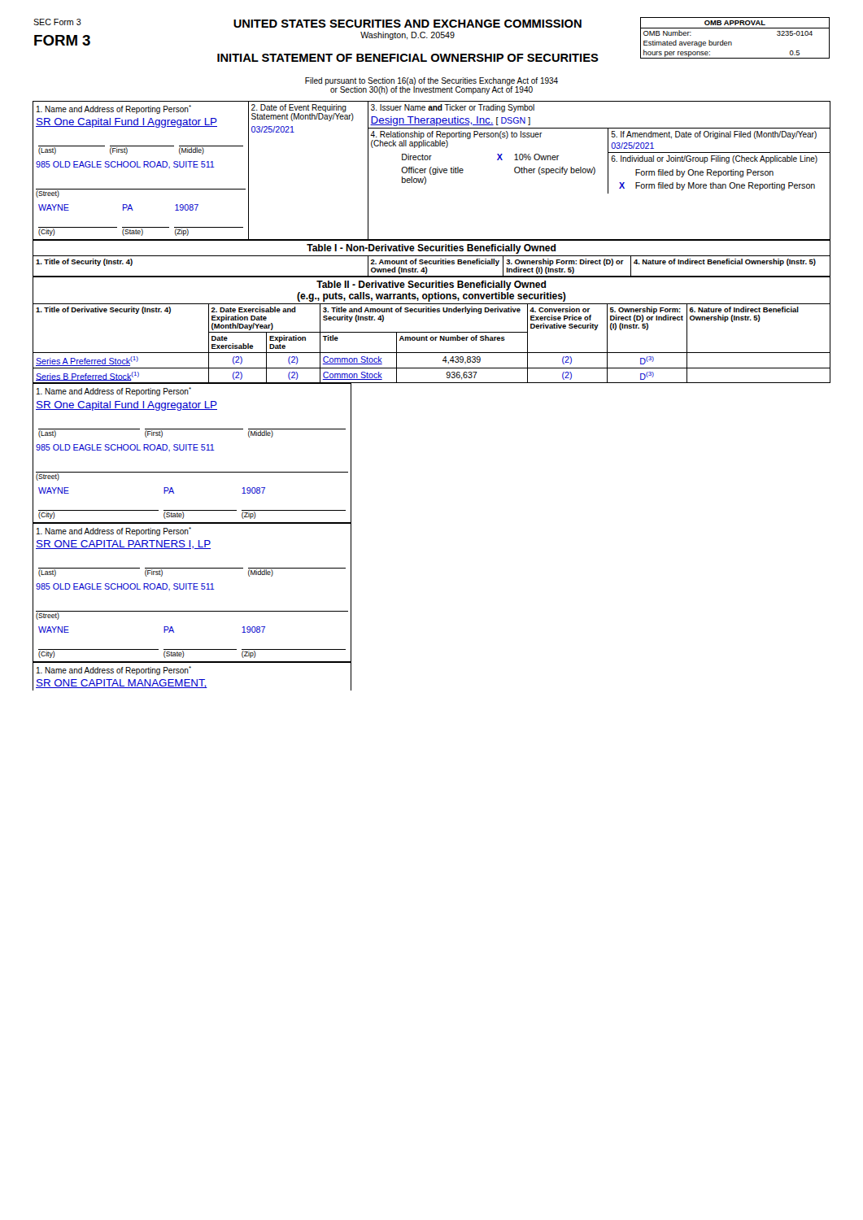| SEC Form 3 FORM 3 | UNITED STATES SECURITIES AND EXCHANGE COMMISSION Washington, D.C. 20549 INITIAL STATEMENT OF BENEFICIAL OWNERSHIP OF SECURITIES | / OMB APPROVAL / / OMB Number: / 3235-0104 / / Estimated average burden / / hours per response: / 0.5 / |
Filed pursuant to Section 16(a) of the Securities Exchange Act of 1934
or Section 30(h) of the Investment Company Act of 1940
| 1. Name and Address of Reporting Person * SR One Capital Fund I Aggregator LP / (Last) / (First) / (Middle) / 985 OLD EAGLE SCHOOL ROAD, SUITE 511 (Street) / WAYNE / PA / 19087 / / (City) / (State) / (Zip) / | 2. Date of Event Requiring Statement (Month/Day/Year) 03/25/2021 | / 3. Issuer Name and Ticker or Trading Symbol Design Therapeutics, Inc. [ DSGN ] / / 4. Relationship of Reporting Person(s) to Issuer (Check all applicable) / / Director / X / 10% Owner / / / Officer (give title below) / / Other (specify below) / / 5. If Amendment, Date of Original Filed (Month/Day/Year) 03/25/2021 6. Individual or Joint/Group Filing (Check Applicable Line) / / Form filed by One Reporting Person / / X / Form filed by More than One Reporting Person / / |
| Table I - Non-Derivative Securities Beneficially Owned |
| 1. Title of Security (Instr. 4) | 2. Amount of Securities Beneficially Owned (Instr. 4) | 3. Ownership Form: Direct (D) or Indirect (I) (Instr. 5) | 4. Nature of Indirect Beneficial Ownership (Instr. 5) |
| Table II - Derivative Securities Beneficially Owned (e.g., puts, calls, warrants, options, convertible securities) |
| 1. Title of Derivative Security (Instr. 4) | 2. Date Exercisable and Expiration Date (Month/Day/Year) | 3. Title and Amount of Securities Underlying Derivative Security (Instr. 4) | 4. Conversion or Exercise Price of Derivative Security | 5. Ownership Form: Direct (D) or Indirect (I) (Instr. 5) | 6. Nature of Indirect Beneficial Ownership (Instr. 5) |
| Date Exercisable | Expiration Date | Title | Amount or Number of Shares |
| Series A Preferred Stock (1) | (2) | (2) | Common Stock | 4,439,839 | (2) | D (3) | |
| Series B Preferred Stock (1) | (2) | (2) | Common Stock | 936,637 | (2) | D (3) | |
| / 1. Name and Address of Reporting Person * SR One Capital Fund I Aggregator LP / (Last) / (First) / (Middle) / 985 OLD EAGLE SCHOOL ROAD, SUITE 511 (Street) / WAYNE / PA / 19087 / / (City) / (State) / (Zip) / / / 1. Name and Address of Reporting Person * SR ONE CAPITAL PARTNERS I, LP / (Last) / (First) / (Middle) / 985 OLD EAGLE SCHOOL ROAD, SUITE 511 (Street) / WAYNE / PA / 19087 / / (City) / (State) / (Zip) / / / 1. Name and Address of Reporting Person * SR ONE CAPITAL MANAGEMENT, / | |